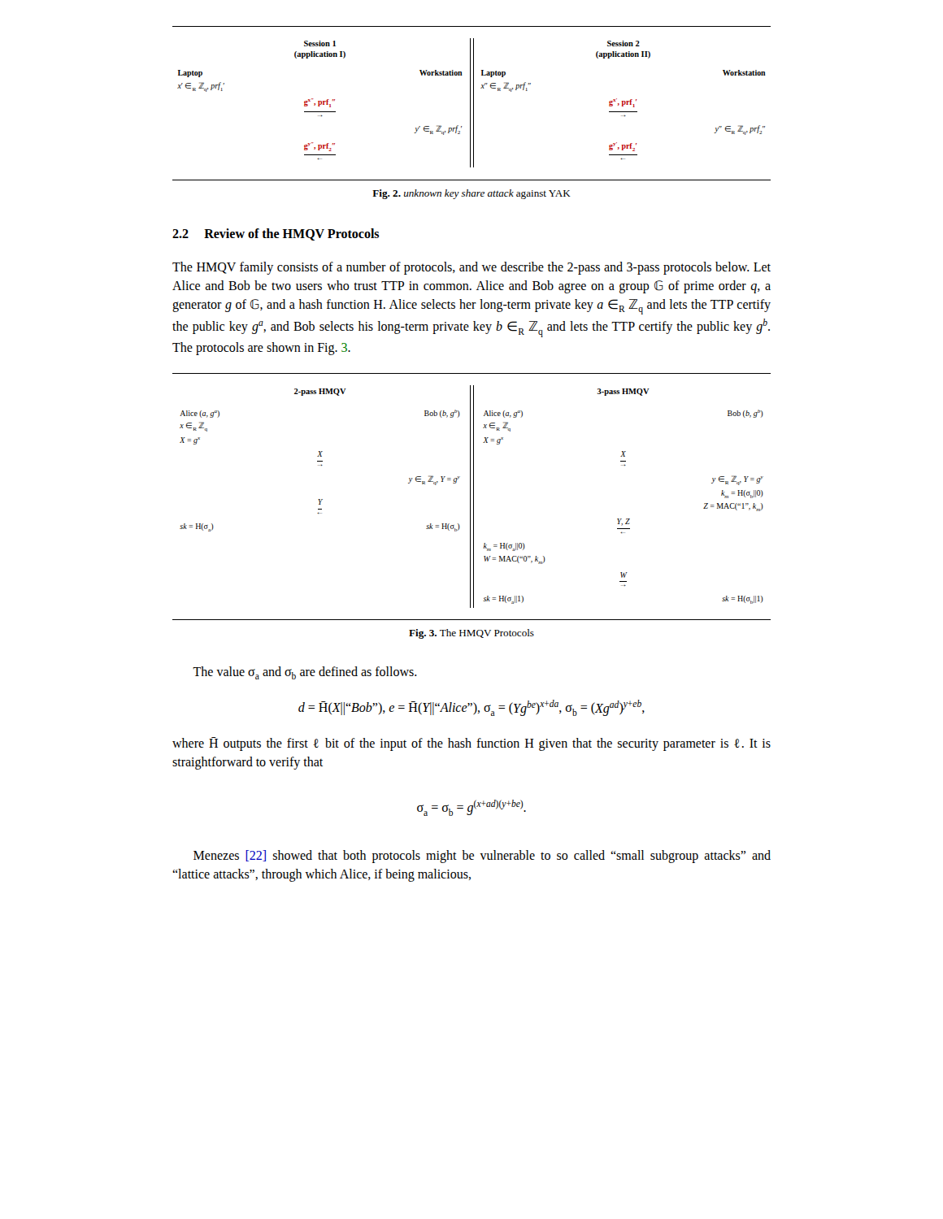Session 1
(application I)
Laptop Workstation
x′ ∈R ℤq, prf1′
gx″, prf1″→
y′ ∈R ℤq, prf2′
gy″, prf2″←
Session 2
(application II)
Laptop Workstation
x″ ∈R ℤq, prf1″
gx′, prf1′→
y″ ∈R ℤq, prf2″
gy′, prf2′←
Fig. 2. unknown key share attack against YAK
2.2 Review of the HMQV Protocols
The HMQV family consists of a number of protocols, and we describe the 2-pass and 3-pass protocols below. Let Alice and Bob be two users who trust TTP in common. Alice and Bob agree on a group 𝔾 of prime order q, a generator g of 𝔾, and a hash function H. Alice selects her long-term private key a ∈R ℤq and lets the TTP certify the public key ga, and Bob selects his long-term private key b ∈R ℤq and lets the TTP certify the public key gb. The protocols are shown in Fig. 3.
2-pass HMQV
Alice (a, ga) Bob (b, gb)
x ∈R ℤq
X = gx
X→
y ∈R ℤq, Y = gy
Y←
sk = H(σa) sk = H(σb)
3-pass HMQV
Alice (a, ga) Bob (b, gb)
x ∈R ℤq
X = gx
X→
y ∈R ℤq, Y = gy
km = H(σb||0)
Z = MAC(“1”, km)
Y, Z←
km = H(σa||0)
W = MAC(“0”, km)
W→
sk = H(σa||1) sk = H(σb||1)
Fig. 3. The HMQV Protocols
The value σa and σb are defined as follows.
d = H̄(X||“Bob”), e = H̄(Y||“Alice”), σa = (Ygbe)x+da, σb = (Xgad)y+eb,
where H̄ outputs the first ℓ bit of the input of the hash function H given that the security parameter is ℓ. It is straightforward to verify that
σa = σb = g(x+ad)(y+be).
Menezes [22] showed that both protocols might be vulnerable to so called “small subgroup attacks” and “lattice attacks”, through which Alice, if being malicious,